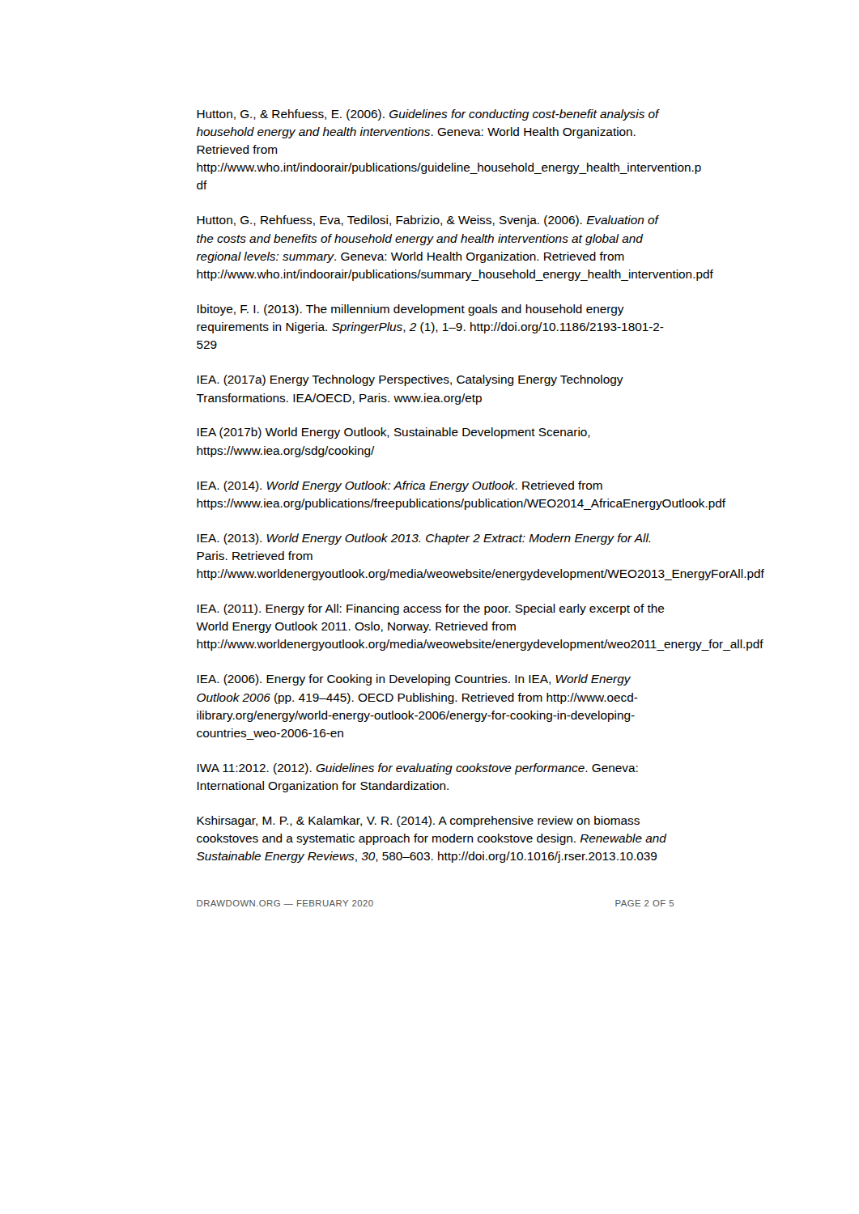Hutton, G., & Rehfuess, E. (2006). Guidelines for conducting cost-benefit analysis of household energy and health interventions. Geneva: World Health Organization. Retrieved from
http://www.who.int/indoorair/publications/guideline_household_energy_health_intervention.p
df
Hutton, G., Rehfuess, Eva, Tedilosi, Fabrizio, & Weiss, Svenja. (2006). Evaluation of the costs and benefits of household energy and health interventions at global and regional levels: summary. Geneva: World Health Organization. Retrieved from
http://www.who.int/indoorair/publications/summary_household_energy_health_intervention.pdf
Ibitoye, F. I. (2013). The millennium development goals and household energy requirements in Nigeria. SpringerPlus, 2 (1), 1–9. http://doi.org/10.1186/2193-1801-2-529
IEA. (2017a) Energy Technology Perspectives, Catalysing Energy Technology Transformations. IEA/OECD, Paris. www.iea.org/etp
IEA (2017b) World Energy Outlook, Sustainable Development Scenario, https://www.iea.org/sdg/cooking/
IEA. (2014). World Energy Outlook: Africa Energy Outlook. Retrieved from https://www.iea.org/publications/freepublications/publication/WEO2014_AfricaEnergyOutlook.pdf
IEA. (2013). World Energy Outlook 2013. Chapter 2 Extract: Modern Energy for All. Paris. Retrieved from
http://www.worldenergyoutlook.org/media/weowebsite/energydevelopment/WEO2013_EnergyForAll.pdf
IEA. (2011). Energy for All: Financing access for the poor. Special early excerpt of the World Energy Outlook 2011. Oslo, Norway. Retrieved from
http://www.worldenergyoutlook.org/media/weowebsite/energydevelopment/weo2011_energy_for_all.pdf
IEA. (2006). Energy for Cooking in Developing Countries. In IEA, World Energy Outlook 2006 (pp. 419–445). OECD Publishing. Retrieved from http://www.oecd-ilibrary.org/energy/world-energy-outlook-2006/energy-for-cooking-in-developing-countries_weo-2006-16-en
IWA 11:2012. (2012). Guidelines for evaluating cookstove performance. Geneva: International Organization for Standardization.
Kshirsagar, M. P., & Kalamkar, V. R. (2014). A comprehensive review on biomass cookstoves and a systematic approach for modern cookstove design. Renewable and Sustainable Energy Reviews, 30, 580–603. http://doi.org/10.1016/j.rser.2013.10.039
DRAWDOWN.ORG — FEBRUARY 2020 PAGE 2 OF 5